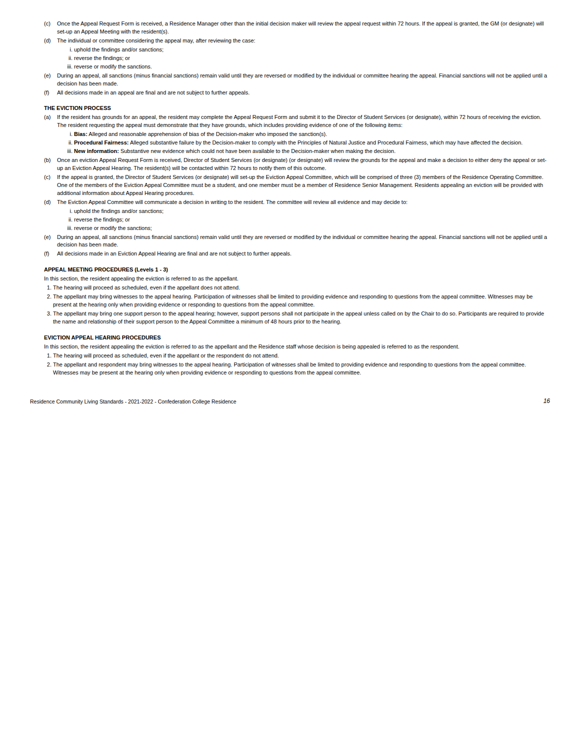(c) Once the Appeal Request Form is received, a Residence Manager other than the initial decision maker will review the appeal request within 72 hours. If the appeal is granted, the GM (or designate) will set-up an Appeal Meeting with the resident(s).
(d) The individual or committee considering the appeal may, after reviewing the case:
uphold the findings and/or sanctions;
reverse the findings; or
reverse or modify the sanctions.
(e) During an appeal, all sanctions (minus financial sanctions) remain valid until they are reversed or modified by the individual or committee hearing the appeal. Financial sanctions will not be applied until a decision has been made.
(f) All decisions made in an appeal are final and are not subject to further appeals.
THE EVICTION PROCESS
(a) If the resident has grounds for an appeal, the resident may complete the Appeal Request Form and submit it to the Director of Student Services (or designate), within 72 hours of receiving the eviction. The resident requesting the appeal must demonstrate that they have grounds, which includes providing evidence of one of the following items:
Bias: Alleged and reasonable apprehension of bias of the Decision-maker who imposed the sanction(s).
Procedural Fairness: Alleged substantive failure by the Decision-maker to comply with the Principles of Natural Justice and Procedural Fairness, which may have affected the decision.
New information: Substantive new evidence which could not have been available to the Decision-maker when making the decision.
(b) Once an eviction Appeal Request Form is received, Director of Student Services (or designate) (or designate) will review the grounds for the appeal and make a decision to either deny the appeal or set-up an Eviction Appeal Hearing. The resident(s) will be contacted within 72 hours to notify them of this outcome.
(c) If the appeal is granted, the Director of Student Services (or designate) will set-up the Eviction Appeal Committee, which will be comprised of three (3) members of the Residence Operating Committee. One of the members of the Eviction Appeal Committee must be a student, and one member must be a member of Residence Senior Management. Residents appealing an eviction will be provided with additional information about Appeal Hearing procedures.
(d) The Eviction Appeal Committee will communicate a decision in writing to the resident. The committee will review all evidence and may decide to:
uphold the findings and/or sanctions;
reverse the findings; or
reverse or modify the sanctions;
(e) During an appeal, all sanctions (minus financial sanctions) remain valid until they are reversed or modified by the individual or committee hearing the appeal. Financial sanctions will not be applied until a decision has been made.
(f) All decisions made in an Eviction Appeal Hearing are final and are not subject to further appeals.
APPEAL MEETING PROCEDURES (Levels 1 - 3)
In this section, the resident appealing the eviction is referred to as the appellant.
The hearing will proceed as scheduled, even if the appellant does not attend.
The appellant may bring witnesses to the appeal hearing. Participation of witnesses shall be limited to providing evidence and responding to questions from the appeal committee. Witnesses may be present at the hearing only when providing evidence or responding to questions from the appeal committee.
The appellant may bring one support person to the appeal hearing; however, support persons shall not participate in the appeal unless called on by the Chair to do so. Participants are required to provide the name and relationship of their support person to the Appeal Committee a minimum of 48 hours prior to the hearing.
EVICTION APPEAL HEARING PROCEDURES
In this section, the resident appealing the eviction is referred to as the appellant and the Residence staff whose decision is being appealed is referred to as the respondent.
The hearing will proceed as scheduled, even if the appellant or the respondent do not attend.
The appellant and respondent may bring witnesses to the appeal hearing. Participation of witnesses shall be limited to providing evidence and responding to questions from the appeal committee. Witnesses may be present at the hearing only when providing evidence or responding to questions from the appeal committee.
Residence Community Living Standards - 2021-2022 - Confederation College Residence 16